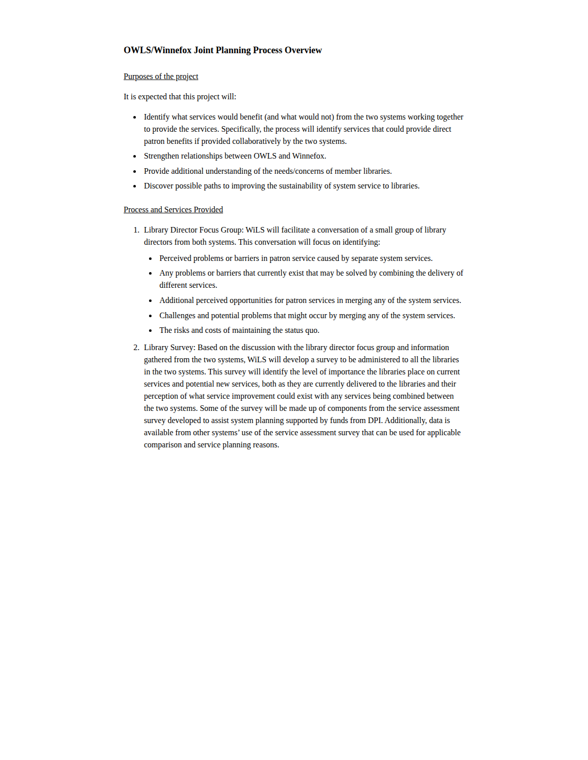OWLS/Winnefox Joint Planning Process Overview
Purposes of the project
It is expected that this project will:
Identify what services would benefit (and what would not) from the two systems working together to provide the services. Specifically, the process will identify services that could provide direct patron benefits if provided collaboratively by the two systems.
Strengthen relationships between OWLS and Winnefox.
Provide additional understanding of the needs/concerns of member libraries.
Discover possible paths to improving the sustainability of system service to libraries.
Process and Services Provided
Library Director Focus Group: WiLS will facilitate a conversation of a small group of library directors from both systems. This conversation will focus on identifying:
Perceived problems or barriers in patron service caused by separate system services.
Any problems or barriers that currently exist that may be solved by combining the delivery of different services.
Additional perceived opportunities for patron services in merging any of the system services.
Challenges and potential problems that might occur by merging any of the system services.
The risks and costs of maintaining the status quo.
Library Survey: Based on the discussion with the library director focus group and information gathered from the two systems, WiLS will develop a survey to be administered to all the libraries in the two systems. This survey will identify the level of importance the libraries place on current services and potential new services, both as they are currently delivered to the libraries and their perception of what service improvement could exist with any services being combined between the two systems. Some of the survey will be made up of components from the service assessment survey developed to assist system planning supported by funds from DPI. Additionally, data is available from other systems’ use of the service assessment survey that can be used for applicable comparison and service planning reasons.